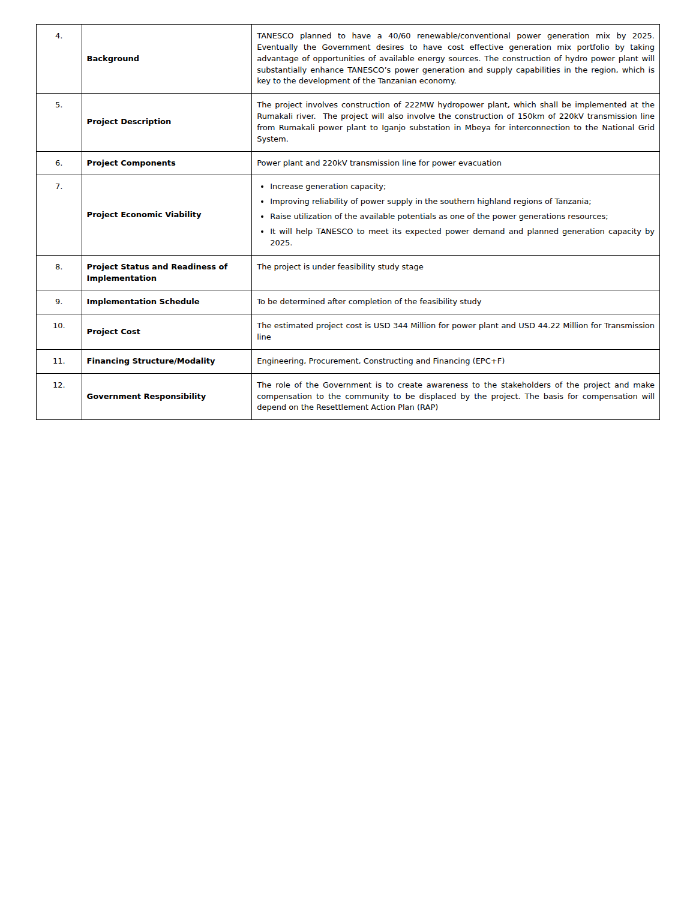| 4. | Background | TANESCO planned to have a 40/60 renewable/conventional power generation mix by 2025. Eventually the Government desires to have cost effective generation mix portfolio by taking advantage of opportunities of available energy sources. The construction of hydro power plant will substantially enhance TANESCO’s power generation and supply capabilities in the region, which is key to the development of the Tanzanian economy. |
| 5. | Project Description | The project involves construction of 222MW hydropower plant, which shall be implemented at the Rumakali river. The project will also involve the construction of 150km of 220kV transmission line from Rumakali power plant to Iganjo substation in Mbeya for interconnection to the National Grid System. |
| 6. | Project Components | Power plant and 220kV transmission line for power evacuation |
| 7. | Project Economic Viability | Increase generation capacity; Improving reliability of power supply in the southern highland regions of Tanzania; Raise utilization of the available potentials as one of the power generations resources; It will help TANESCO to meet its expected power demand and planned generation capacity by 2025. |
| 8. | Project Status and Readiness of Implementation | The project is under feasibility study stage |
| 9. | Implementation Schedule | To be determined after completion of the feasibility study |
| 10. | Project Cost | The estimated project cost is USD 344 Million for power plant and USD 44.22 Million for Transmission line |
| 11. | Financing Structure/Modality | Engineering, Procurement, Constructing and Financing (EPC+F) |
| 12. | Government Responsibility | The role of the Government is to create awareness to the stakeholders of the project and make compensation to the community to be displaced by the project. The basis for compensation will depend on the Resettlement Action Plan (RAP) |